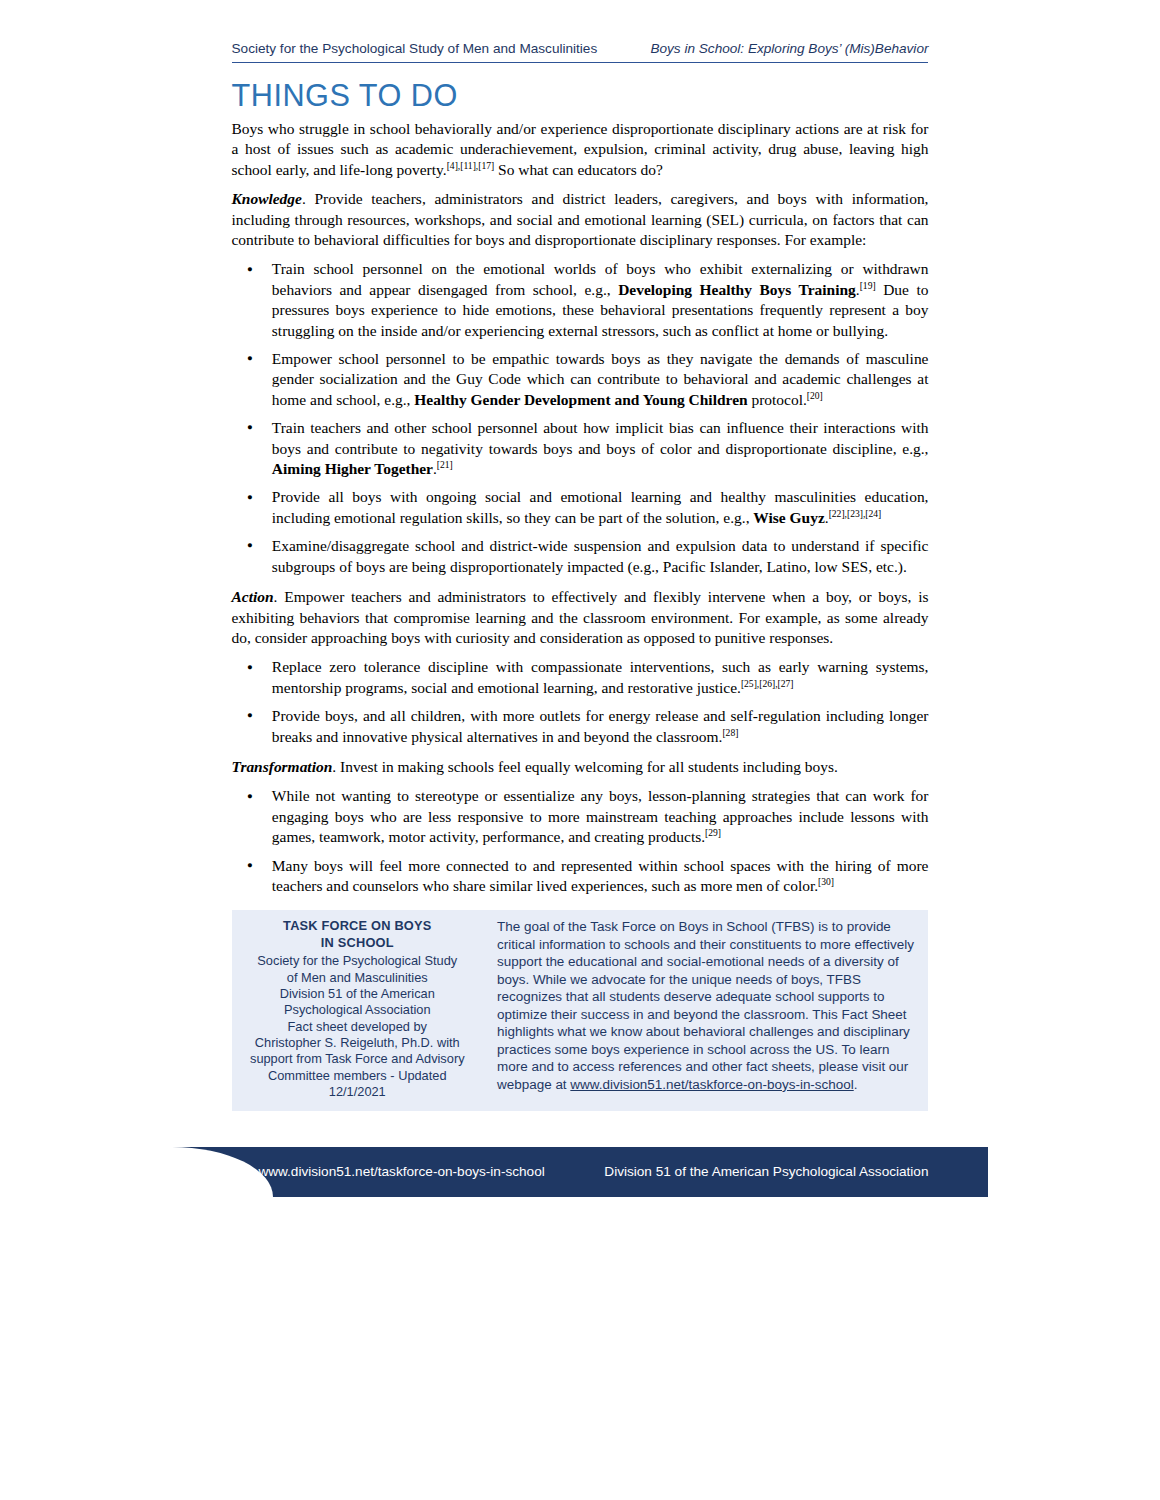Society for the Psychological Study of Men and Masculinities
Boys in School: Exploring Boys’ (Mis)Behavior
THINGS TO DO
Boys who struggle in school behaviorally and/or experience disproportionate disciplinary actions are at risk for a host of issues such as academic underachievement, expulsion, criminal activity, drug abuse, leaving high school early, and life-long poverty.[4],[11],[17] So what can educators do?
Knowledge. Provide teachers, administrators and district leaders, caregivers, and boys with information, including through resources, workshops, and social and emotional learning (SEL) curricula, on factors that can contribute to behavioral difficulties for boys and disproportionate disciplinary responses. For example:
Train school personnel on the emotional worlds of boys who exhibit externalizing or withdrawn behaviors and appear disengaged from school, e.g., Developing Healthy Boys Training.[19] Due to pressures boys experience to hide emotions, these behavioral presentations frequently represent a boy struggling on the inside and/or experiencing external stressors, such as conflict at home or bullying.
Empower school personnel to be empathic towards boys as they navigate the demands of masculine gender socialization and the Guy Code which can contribute to behavioral and academic challenges at home and school, e.g., Healthy Gender Development and Young Children protocol.[20]
Train teachers and other school personnel about how implicit bias can influence their interactions with boys and contribute to negativity towards boys and boys of color and disproportionate discipline, e.g., Aiming Higher Together.[21]
Provide all boys with ongoing social and emotional learning and healthy masculinities education, including emotional regulation skills, so they can be part of the solution, e.g., Wise Guyz.[22],[23],[24]
Examine/disaggregate school and district-wide suspension and expulsion data to understand if specific subgroups of boys are being disproportionately impacted (e.g., Pacific Islander, Latino, low SES, etc.).
Action. Empower teachers and administrators to effectively and flexibly intervene when a boy, or boys, is exhibiting behaviors that compromise learning and the classroom environment. For example, as some already do, consider approaching boys with curiosity and consideration as opposed to punitive responses.
Replace zero tolerance discipline with compassionate interventions, such as early warning systems, mentorship programs, social and emotional learning, and restorative justice.[25],[26],[27]
Provide boys, and all children, with more outlets for energy release and self-regulation including longer breaks and innovative physical alternatives in and beyond the classroom.[28]
Transformation. Invest in making schools feel equally welcoming for all students including boys.
While not wanting to stereotype or essentialize any boys, lesson-planning strategies that can work for engaging boys who are less responsive to more mainstream teaching approaches include lessons with games, teamwork, motor activity, performance, and creating products.[29]
Many boys will feel more connected to and represented within school spaces with the hiring of more teachers and counselors who share similar lived experiences, such as more men of color.[30]
Task Force on Boys
in School
Society for the Psychological Study
of Men and Masculinities
Division 51 of the American Psychological Association
Fact sheet developed by
Christopher S. Reigeluth, Ph.D. with support from Task Force and Advisory Committee members - Updated 12/1/2021
The goal of the Task Force on Boys in School (TFBS) is to provide critical information to schools and their constituents to more effectively support the educational and social-emotional needs of a diversity of boys. While we advocate for the unique needs of boys, TFBS recognizes that all students deserve adequate school supports to optimize their success in and beyond the classroom. This Fact Sheet highlights what we know about behavioral challenges and disciplinary practices some boys experience in school across the US. To learn more and to access references and other fact sheets, please visit our webpage at www.division51.net/taskforce-on-boys-in-school.
2 | www.division51.net/taskforce-on-boys-in-school
Division 51 of the American Psychological Association